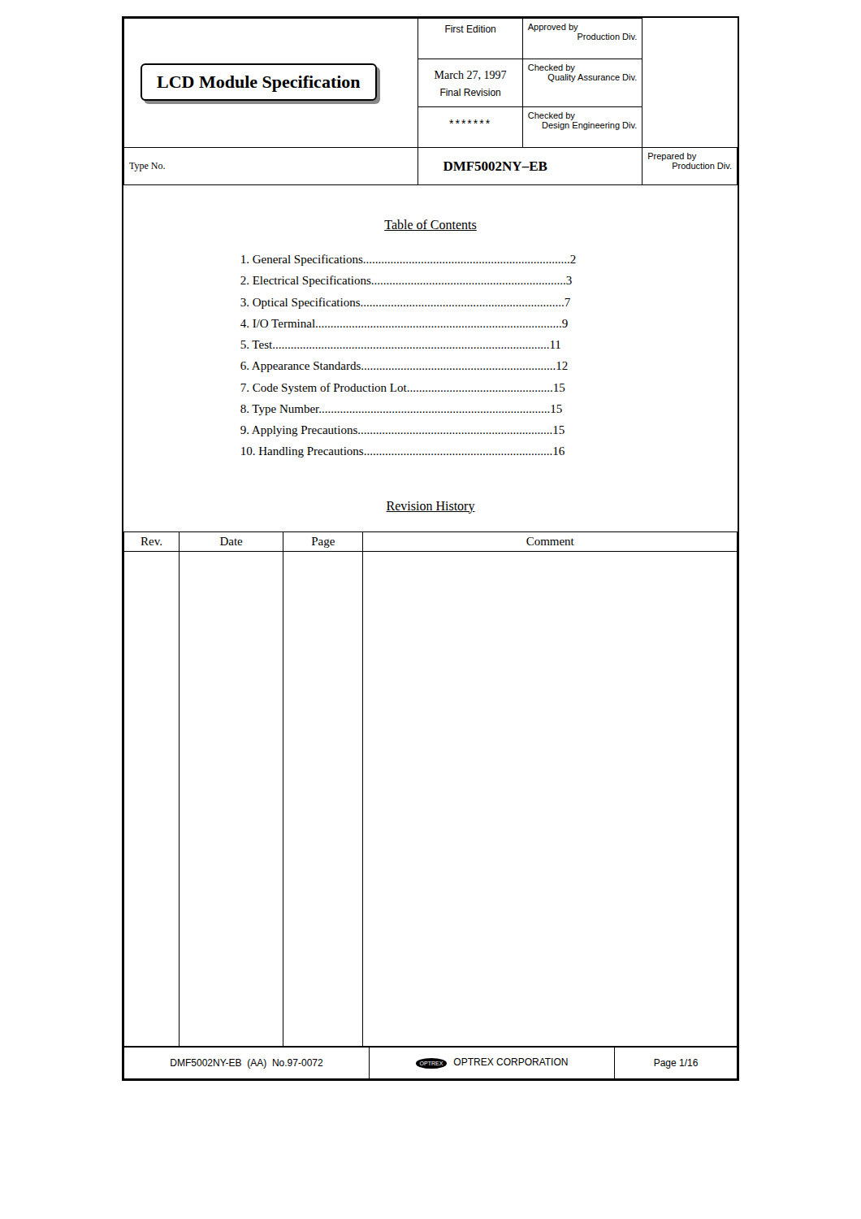| LCD Module Specification | First Edition | Approved by Production Div. |
| March 27, 1997 Final Revision | Checked by Quality Assurance Div. |
| ******* | Checked by Design Engineering Div. |
| Type No. | DMF5002NY–EB | Prepared by Production Div. |
| Table of Contents 1. General Specifications....................................................................2 2. Electrical Specifications................................................................3 3. Optical Specifications...................................................................7 4. I/O Terminal.................................................................................9 5. Test...........................................................................................11 6. Appearance Standards................................................................12 7. Code System of Production Lot................................................15 8. Type Number............................................................................15 9. Applying Precautions................................................................15 10. Handling Precautions..............................................................16 Revision History |
| Rev. | Date | Page | Comment |
| --- | --- | --- | --- |
| DMF5002NY-EB (AA) No.97-0072 | OPTREX OPTREX CORPORATION | Page 1/16 |